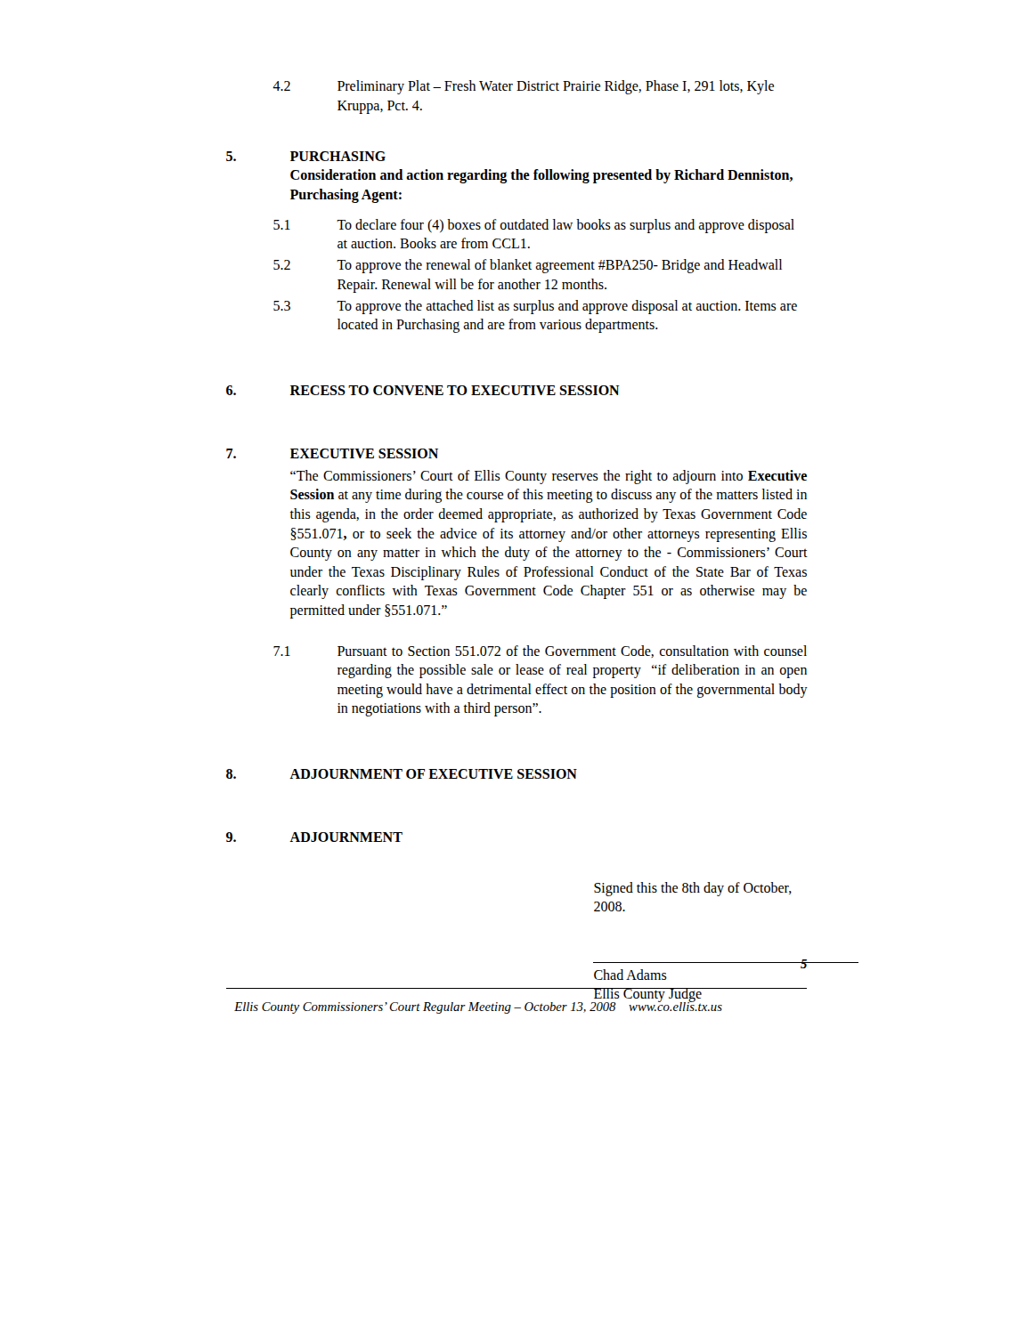4.2
Preliminary Plat – Fresh Water District Prairie Ridge, Phase I, 291 lots, Kyle Kruppa, Pct. 4.
5.
PURCHASING
Consideration and action regarding the following presented by Richard Denniston, Purchasing Agent:
5.1
To declare four (4) boxes of outdated law books as surplus and approve disposal at auction. Books are from CCL1.
5.2
To approve the renewal of blanket agreement #BPA250- Bridge and Headwall Repair. Renewal will be for another 12 months.
5.3
To approve the attached list as surplus and approve disposal at auction. Items are located in Purchasing and are from various departments.
6.
RECESS TO CONVENE TO EXECUTIVE SESSION
7.
EXECUTIVE SESSION
“The Commissioners’ Court of Ellis County reserves the right to adjourn into Executive Session at any time during the course of this meeting to discuss any of the matters listed in this agenda, in the order deemed appropriate, as authorized by Texas Government Code §551.071, or to seek the advice of its attorney and/or other attorneys representing Ellis County on any matter in which the duty of the attorney to the - Commissioners’ Court under the Texas Disciplinary Rules of Professional Conduct of the State Bar of Texas clearly conflicts with Texas Government Code Chapter 551 or as otherwise may be permitted under §551.071.”
7.1
Pursuant to Section 551.072 of the Government Code, consultation with counsel regarding the possible sale or lease of real property “if deliberation in an open meeting would have a detrimental effect on the position of the governmental body in negotiations with a third person”.
8.
ADJOURNMENT OF EXECUTIVE SESSION
9.
ADJOURNMENT
Signed this the 8th day of October, 2008.
Chad Adams
Ellis County Judge
5
Ellis County Commissioners’ Court Regular Meeting – October 13, 2008 www.co.ellis.tx.us